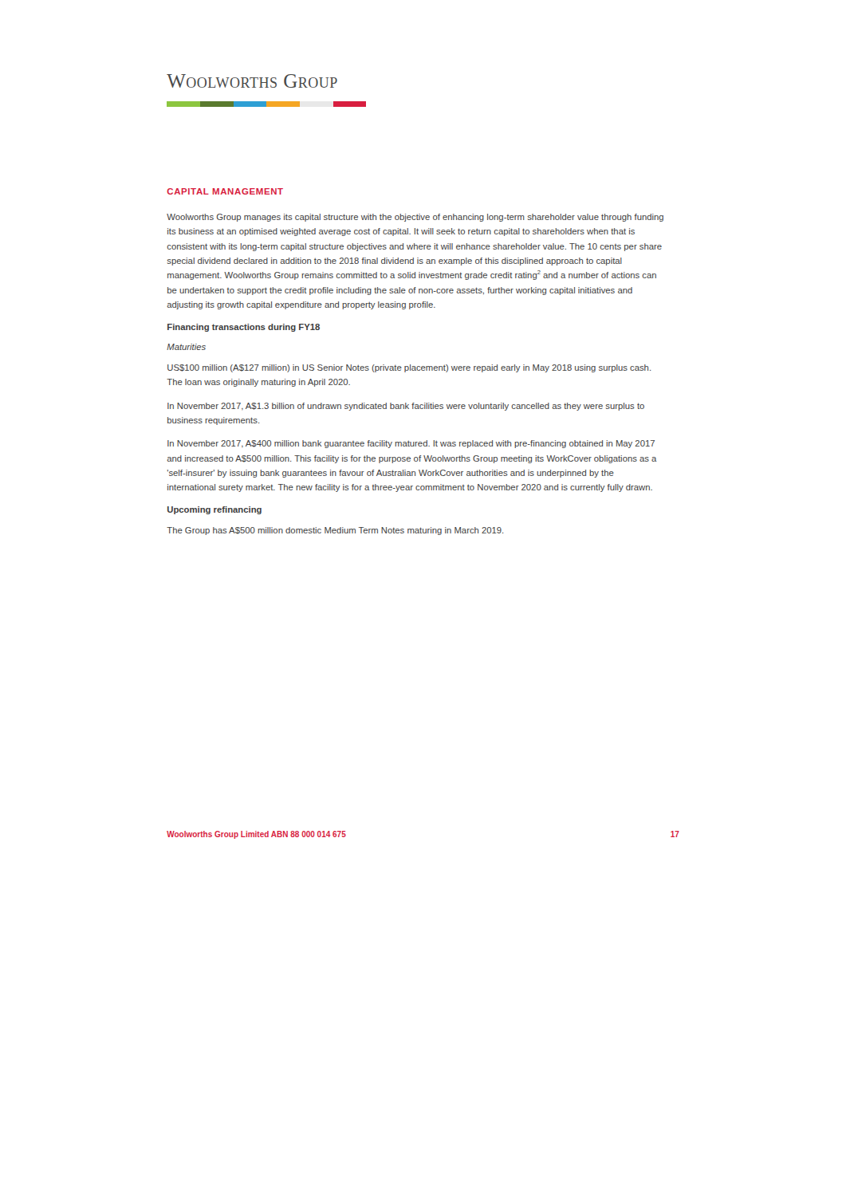Woolworths Group
Capital Management
Woolworths Group manages its capital structure with the objective of enhancing long-term shareholder value through funding its business at an optimised weighted average cost of capital. It will seek to return capital to shareholders when that is consistent with its long-term capital structure objectives and where it will enhance shareholder value. The 10 cents per share special dividend declared in addition to the 2018 final dividend is an example of this disciplined approach to capital management. Woolworths Group remains committed to a solid investment grade credit rating2 and a number of actions can be undertaken to support the credit profile including the sale of non-core assets, further working capital initiatives and adjusting its growth capital expenditure and property leasing profile.
Financing transactions during FY18
Maturities
US$100 million (A$127 million) in US Senior Notes (private placement) were repaid early in May 2018 using surplus cash. The loan was originally maturing in April 2020.
In November 2017, A$1.3 billion of undrawn syndicated bank facilities were voluntarily cancelled as they were surplus to business requirements.
In November 2017, A$400 million bank guarantee facility matured. It was replaced with pre-financing obtained in May 2017 and increased to A$500 million. This facility is for the purpose of Woolworths Group meeting its WorkCover obligations as a 'self-insurer' by issuing bank guarantees in favour of Australian WorkCover authorities and is underpinned by the international surety market. The new facility is for a three-year commitment to November 2020 and is currently fully drawn.
Upcoming refinancing
The Group has A$500 million domestic Medium Term Notes maturing in March 2019.
Woolworths Group Limited ABN 88 000 014 675 17